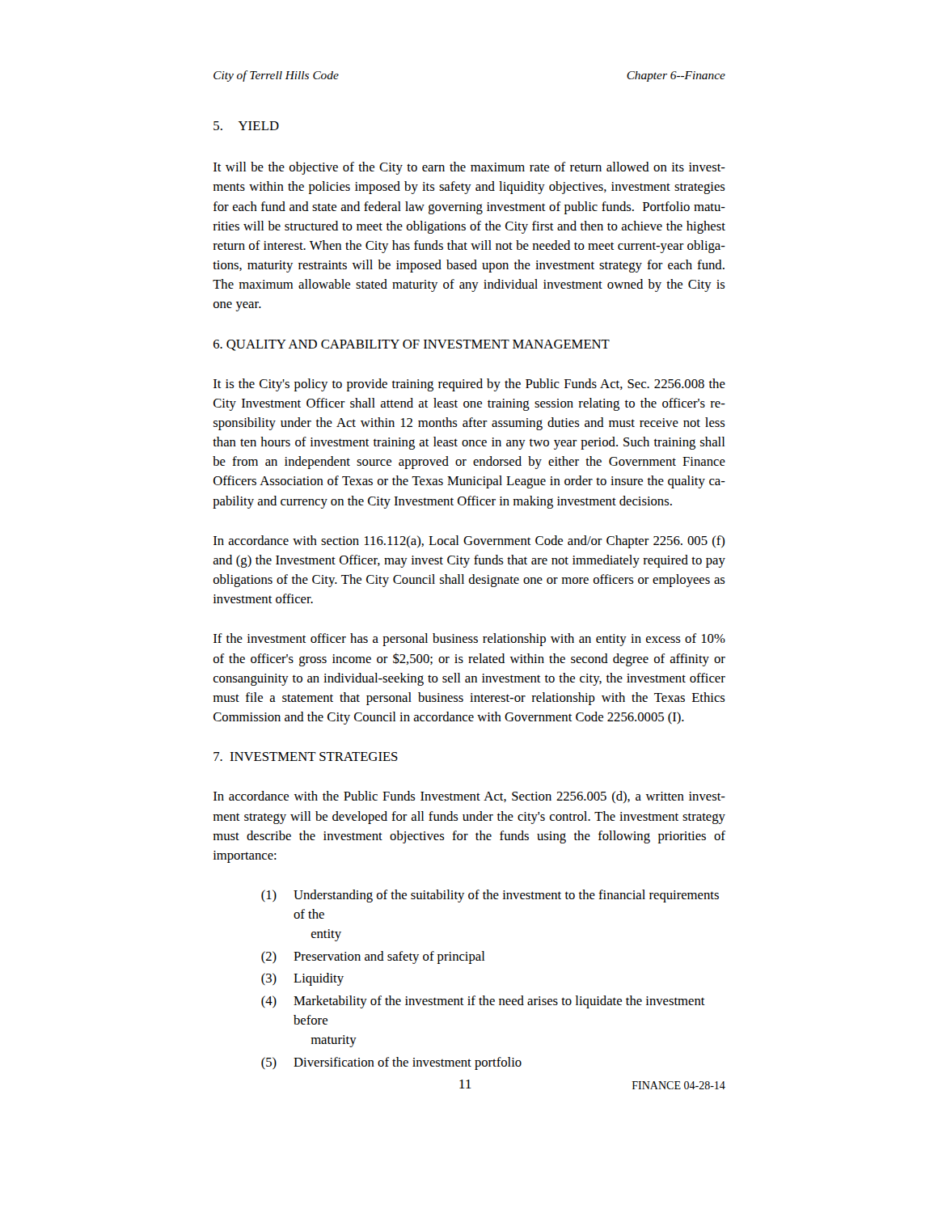City of Terrell Hills Code
Chapter 6--Finance
5. YIELD
It will be the objective of the City to earn the maximum rate of return allowed on its investments within the policies imposed by its safety and liquidity objectives, investment strategies for each fund and state and federal law governing investment of public funds. Portfolio maturities will be structured to meet the obligations of the City first and then to achieve the highest return of interest. When the City has funds that will not be needed to meet current-year obligations, maturity restraints will be imposed based upon the investment strategy for each fund. The maximum allowable stated maturity of any individual investment owned by the City is one year.
6. QUALITY AND CAPABILITY OF INVESTMENT MANAGEMENT
It is the City's policy to provide training required by the Public Funds Act, Sec. 2256.008 the City Investment Officer shall attend at least one training session relating to the officer's responsibility under the Act within 12 months after assuming duties and must receive not less than ten hours of investment training at least once in any two year period. Such training shall be from an independent source approved or endorsed by either the Government Finance Officers Association of Texas or the Texas Municipal League in order to insure the quality capability and currency on the City Investment Officer in making investment decisions.
In accordance with section 116.112(a), Local Government Code and/or Chapter 2256. 005 (f) and (g) the Investment Officer, may invest City funds that are not immediately required to pay obligations of the City. The City Council shall designate one or more officers or employees as investment officer.
If the investment officer has a personal business relationship with an entity in excess of 10% of the officer's gross income or $2,500; or is related within the second degree of affinity or consanguinity to an individual-seeking to sell an investment to the city, the investment officer must file a statement that personal business interest-or relationship with the Texas Ethics Commission and the City Council in accordance with Government Code 2256.0005 (I).
7. INVESTMENT STRATEGIES
In accordance with the Public Funds Investment Act, Section 2256.005 (d), a written investment strategy will be developed for all funds under the city's control. The investment strategy must describe the investment objectives for the funds using the following priorities of importance:
(1) Understanding of the suitability of the investment to the financial requirements of the entity
(2) Preservation and safety of principal
(3) Liquidity
(4) Marketability of the investment if the need arises to liquidate the investment before maturity
(5) Diversification of the investment portfolio
11
FINANCE 04-28-14